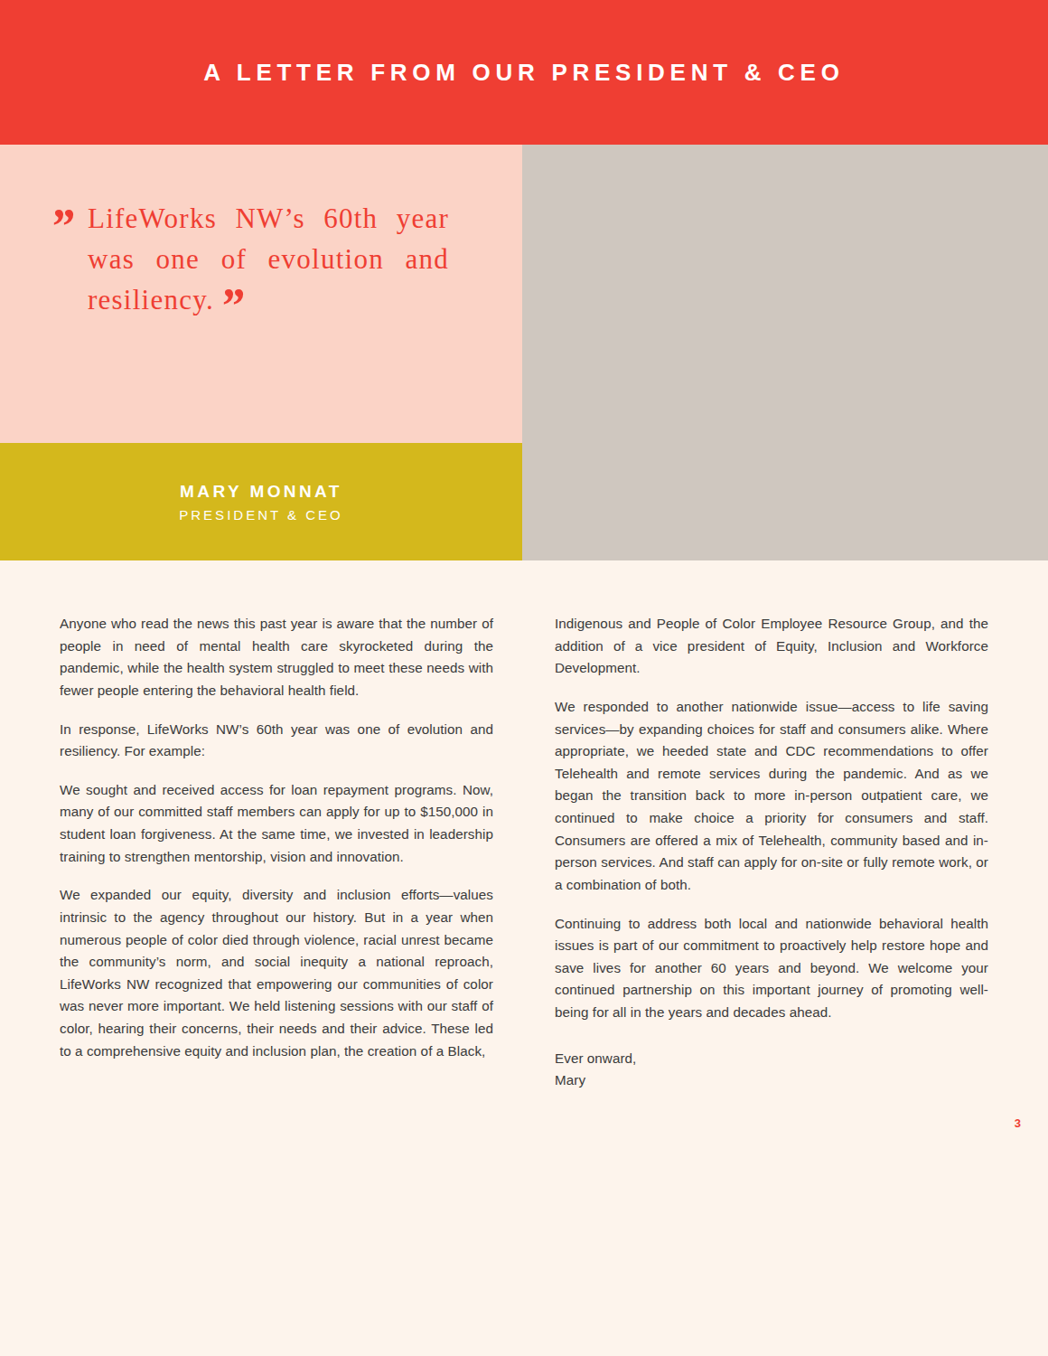A Letter From Our President & CEO
”
LifeWorks NW’s 60th year was one of evolution and resiliency.”
Mary Monnat
President & CEO
Anyone who read the news this past year is aware that the number of people in need of mental health care skyrocketed during the pandemic, while the health system struggled to meet these needs with fewer people entering the behavioral health field.
In response, LifeWorks NW’s 60th year was one of evolution and resiliency. For example:
We sought and received access for loan repayment programs. Now, many of our committed staff members can apply for up to $150,000 in student loan forgiveness. At the same time, we invested in leadership training to strengthen mentorship, vision and innovation.
We expanded our equity, diversity and inclusion efforts—values intrinsic to the agency throughout our history. But in a year when numerous people of color died through violence, racial unrest became the community’s norm, and social inequity a national reproach, LifeWorks NW recognized that empowering our communities of color was never more important. We held listening sessions with our staff of color, hearing their concerns, their needs and their advice. These led to a comprehensive equity and inclusion plan, the creation of a Black,
Indigenous and People of Color Employee Resource Group, and the addition of a vice president of Equity, Inclusion and Workforce Development.
We responded to another nationwide issue—access to life saving services—by expanding choices for staff and consumers alike. Where appropriate, we heeded state and CDC recommendations to offer Telehealth and remote services during the pandemic. And as we began the transition back to more in-person outpatient care, we continued to make choice a priority for consumers and staff. Consumers are offered a mix of Telehealth, community based and in-person services. And staff can apply for on-site or fully remote work, or a combination of both.
Continuing to address both local and nationwide behavioral health issues is part of our commitment to proactively help restore hope and save lives for another 60 years and beyond. We welcome your continued partnership on this important journey of promoting well-being for all in the years and decades ahead.
Ever onward,
Mary
3